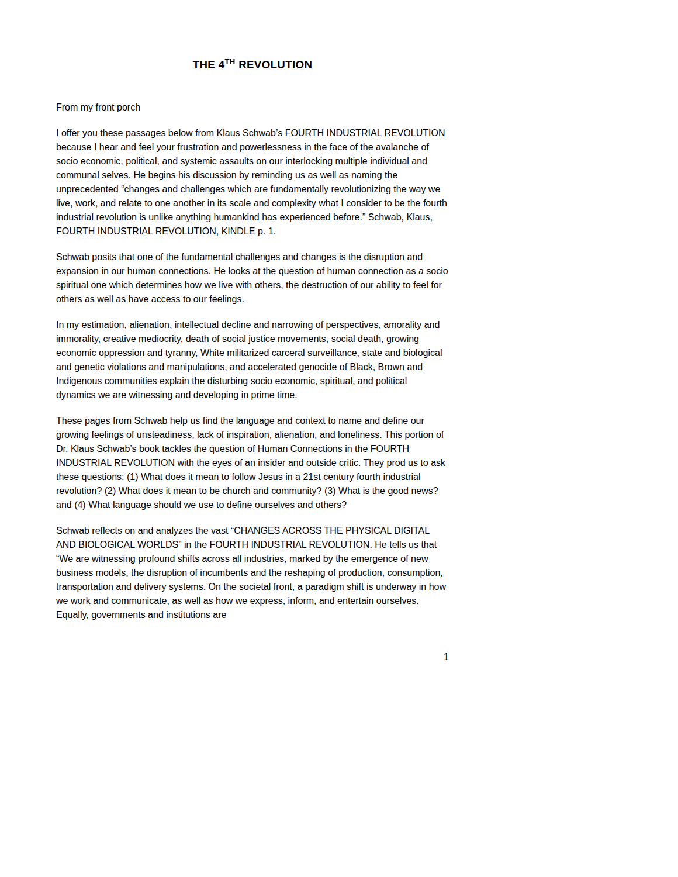THE 4TH REVOLUTION
From my front porch
I offer you these passages below from Klaus Schwab’s FOURTH INDUSTRIAL REVOLUTION because I hear and feel your frustration and powerlessness in the face of the avalanche of socio economic, political, and systemic assaults on our interlocking multiple individual and communal selves. He begins his discussion by reminding us as well as naming the unprecedented “changes and challenges which are fundamentally revolutionizing the way we live, work, and relate to one another in its scale and complexity what I consider to be the fourth industrial revolution is unlike anything humankind has experienced before.” Schwab, Klaus, FOURTH INDUSTRIAL REVOLUTION, KINDLE p. 1.
Schwab posits that one of the fundamental challenges and changes is the disruption and expansion in our human connections. He looks at the question of human connection as a socio spiritual one which determines how we live with others, the destruction of our ability to feel for others as well as have access to our feelings.
In my estimation, alienation, intellectual decline and narrowing of perspectives, amorality and immorality, creative mediocrity, death of social justice movements, social death, growing economic oppression and tyranny, White militarized carceral surveillance, state and biological and genetic violations and manipulations, and accelerated genocide of Black, Brown and Indigenous communities explain the disturbing socio economic, spiritual, and political dynamics we are witnessing and developing in prime time.
These pages from Schwab help us find the language and context to name and define our growing feelings of unsteadiness, lack of inspiration, alienation, and loneliness. This portion of Dr. Klaus Schwab’s book tackles the question of Human Connections in the FOURTH INDUSTRIAL REVOLUTION with the eyes of an insider and outside critic. They prod us to ask these questions: (1) What does it mean to follow Jesus in a 21st century fourth industrial revolution? (2) What does it mean to be church and community? (3) What is the good news? and (4) What language should we use to define ourselves and others?
Schwab reflects on and analyzes the vast “CHANGES ACROSS THE PHYSICAL DIGITAL AND BIOLOGICAL WORLDS” in the FOURTH INDUSTRIAL REVOLUTION. He tells us that “We are witnessing profound shifts across all industries, marked by the emergence of new business models, the disruption of incumbents and the reshaping of production, consumption, transportation and delivery systems. On the societal front, a paradigm shift is underway in how we work and communicate, as well as how we express, inform, and entertain ourselves. Equally, governments and institutions are
1